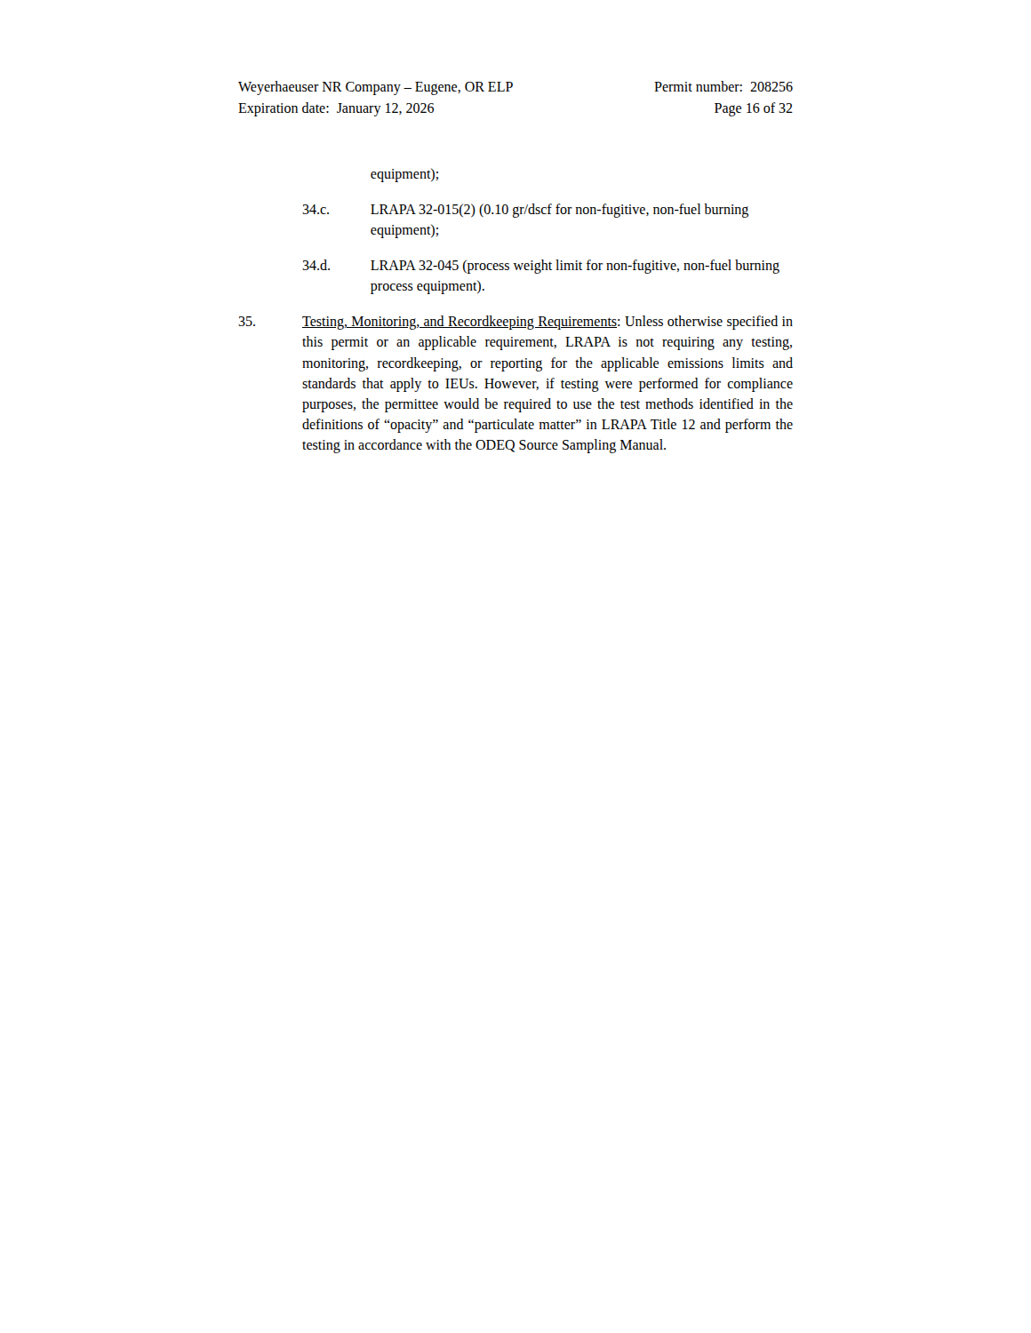| Weyerhaeuser NR Company – Eugene, OR ELP | Permit number: 208256 |
| Expiration date: January 12, 2026 | Page 16 of 32 |
equipment);
34.c.
LRAPA 32-015(2) (0.10 gr/dscf for non-fugitive, non-fuel burning equipment);
34.d.
LRAPA 32-045 (process weight limit for non-fugitive, non-fuel burning process equipment).
35.
Testing, Monitoring, and Recordkeeping Requirements: Unless otherwise specified in this permit or an applicable requirement, LRAPA is not requiring any testing, monitoring, recordkeeping, or reporting for the applicable emissions limits and standards that apply to IEUs. However, if testing were performed for compliance purposes, the permittee would be required to use the test methods identified in the definitions of “opacity” and “particulate matter” in LRAPA Title 12 and perform the testing in accordance with the ODEQ Source Sampling Manual.